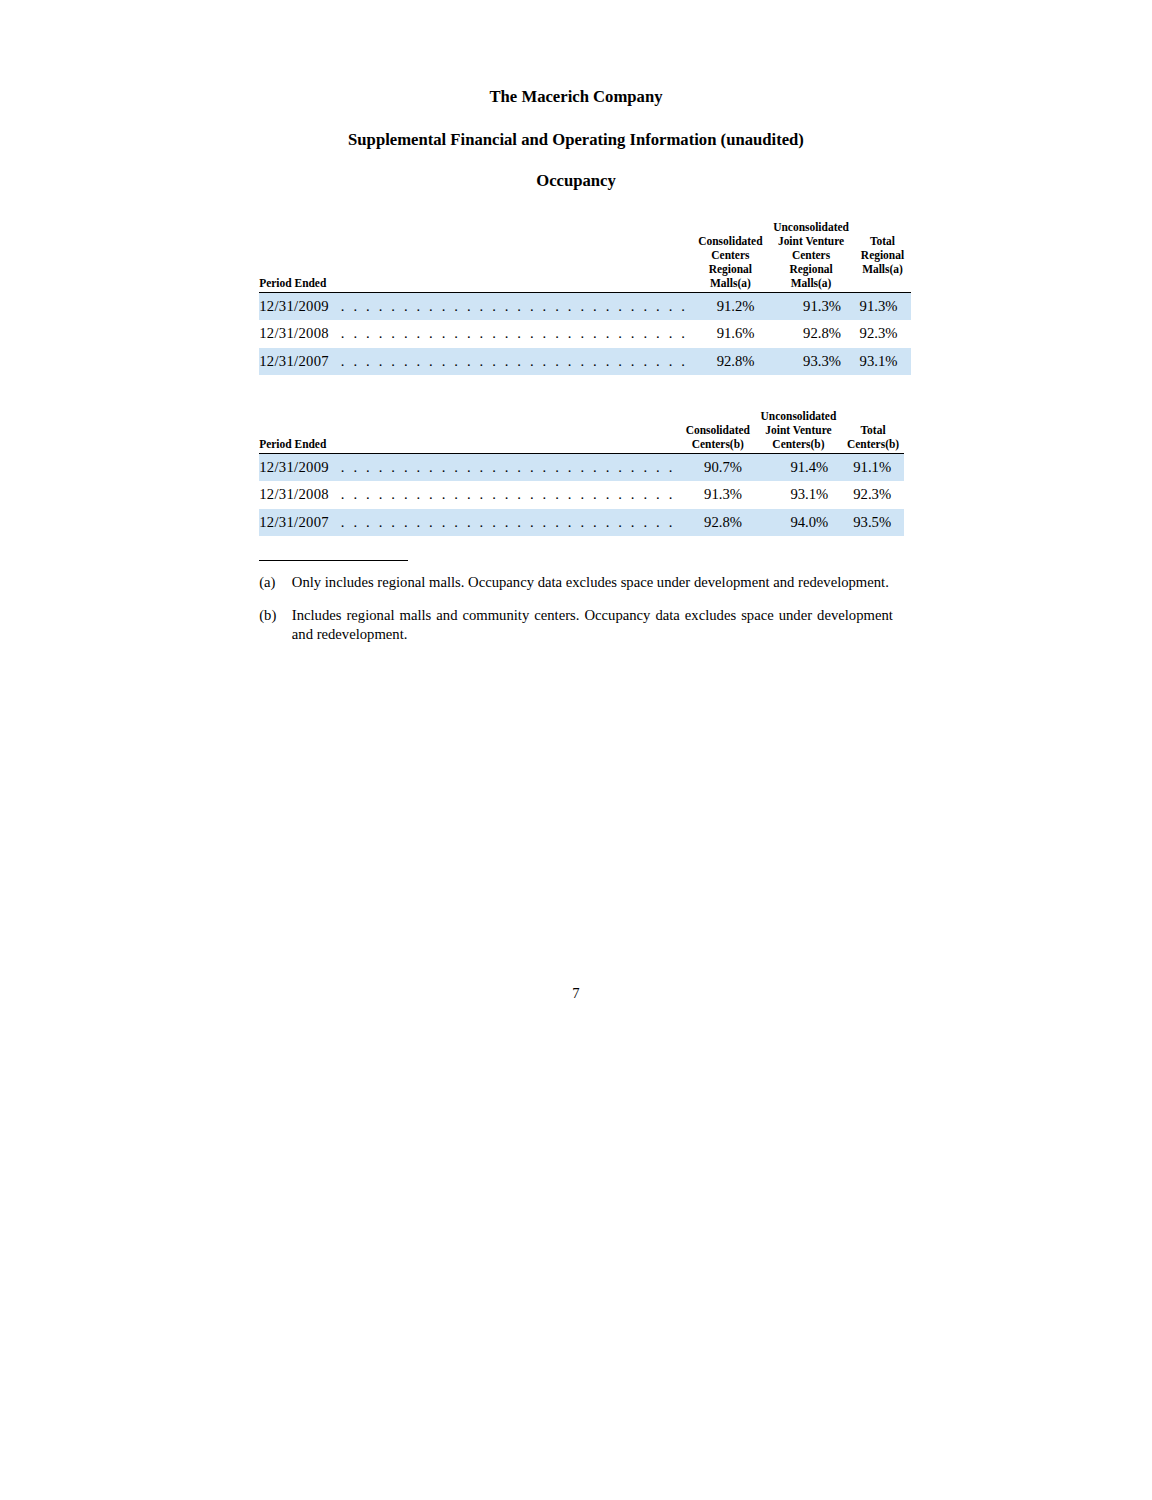The Macerich Company
Supplemental Financial and Operating Information (unaudited)
Occupancy
| | | Unconsolidated | |
| --- | --- | --- | --- |
| | Consolidated | Joint Venture | Total |
| | Centers | Centers | Regional |
| | Regional | Regional | Malls(a) |
| Period Ended | Malls(a) | Malls(a) | |
| 12/31/2009 . . . . . . . . . . . . . . . . . . . . . . . . . . . . | 91.2% | 91.3% | 91.3% |
| 12/31/2008 . . . . . . . . . . . . . . . . . . . . . . . . . . . . | 91.6% | 92.8% | 92.3% |
| 12/31/2007 . . . . . . . . . . . . . . . . . . . . . . . . . . . . | 92.8% | 93.3% | 93.1% |
| | | Unconsolidated | |
| --- | --- | --- | --- |
| | Consolidated | Joint Venture | Total |
| Period Ended | Centers(b) | Centers(b) | Centers(b) |
| 12/31/2009 . . . . . . . . . . . . . . . . . . . . . . . . . . . | 90.7% | 91.4% | 91.1% |
| 12/31/2008 . . . . . . . . . . . . . . . . . . . . . . . . . . . | 91.3% | 93.1% | 92.3% |
| 12/31/2007 . . . . . . . . . . . . . . . . . . . . . . . . . . . | 92.8% | 94.0% | 93.5% |
(a)
Only includes regional malls. Occupancy data excludes space under development and redevelopment.
(b)
Includes regional malls and community centers. Occupancy data excludes space under development and redevelopment.
7